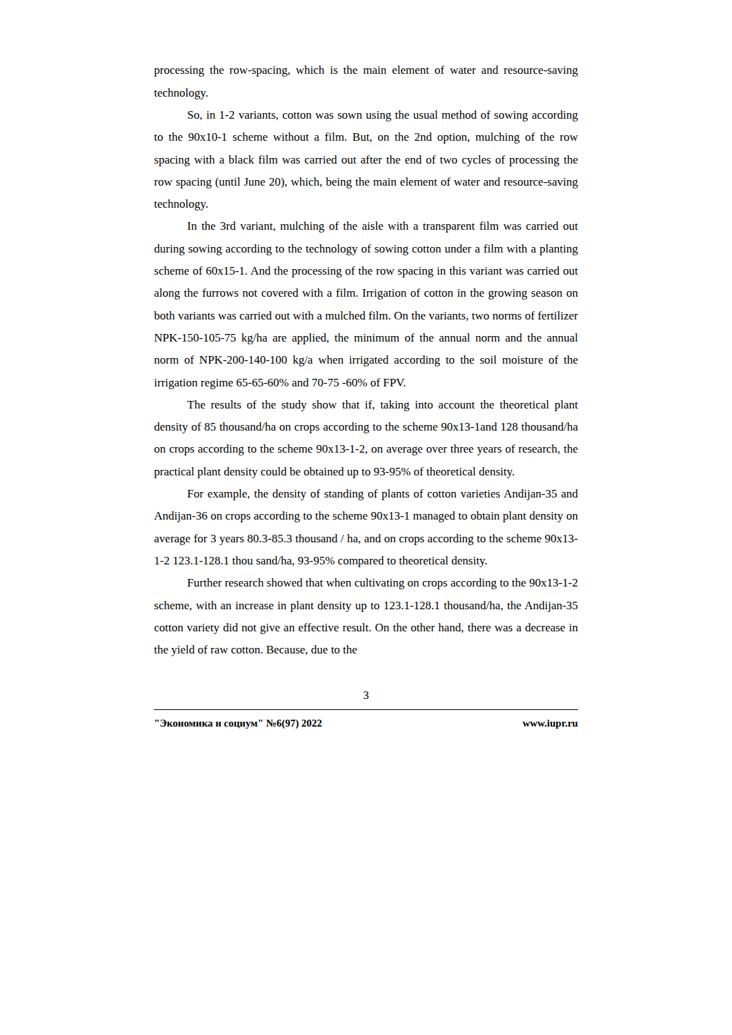processing the row-spacing, which is the main element of water and resource-saving technology.
So, in 1-2 variants, cotton was sown using the usual method of sowing according to the 90x10-1 scheme without a film. But, on the 2nd option, mulching of the row spacing with a black film was carried out after the end of two cycles of processing the row spacing (until June 20), which, being the main element of water and resource-saving technology.
In the 3rd variant, mulching of the aisle with a transparent film was carried out during sowing according to the technology of sowing cotton under a film with a planting scheme of 60x15-1. And the processing of the row spacing in this variant was carried out along the furrows not covered with a film. Irrigation of cotton in the growing season on both variants was carried out with a mulched film. On the variants, two norms of fertilizer NPK-150-105-75 kg/ha are applied, the minimum of the annual norm and the annual norm of NPK-200-140-100 kg/a when irrigated according to the soil moisture of the irrigation regime 65-65-60% and 70-75 -60% of FPV.
The results of the study show that if, taking into account the theoretical plant density of 85 thousand/ha on crops according to the scheme 90x13-1and 128 thousand/ha on crops according to the scheme 90x13-1-2, on average over three years of research, the practical plant density could be obtained up to 93-95% of theoretical density.
For example, the density of standing of plants of cotton varieties Andijan-35 and Andijan-36 on crops according to the scheme 90x13-1 managed to obtain plant density on average for 3 years 80.3-85.3 thousand / ha, and on crops according to the scheme 90x13-1-2 123.1-128.1 thou sand/ha, 93-95% compared to theoretical density.
Further research showed that when cultivating on crops according to the 90x13-1-2 scheme, with an increase in plant density up to 123.1-128.1 thousand/ha, the Andijan-35 cotton variety did not give an effective result. On the other hand, there was a decrease in the yield of raw cotton. Because, due to the
3
"Экономика и социум" №6(97) 2022 www.iupr.ru